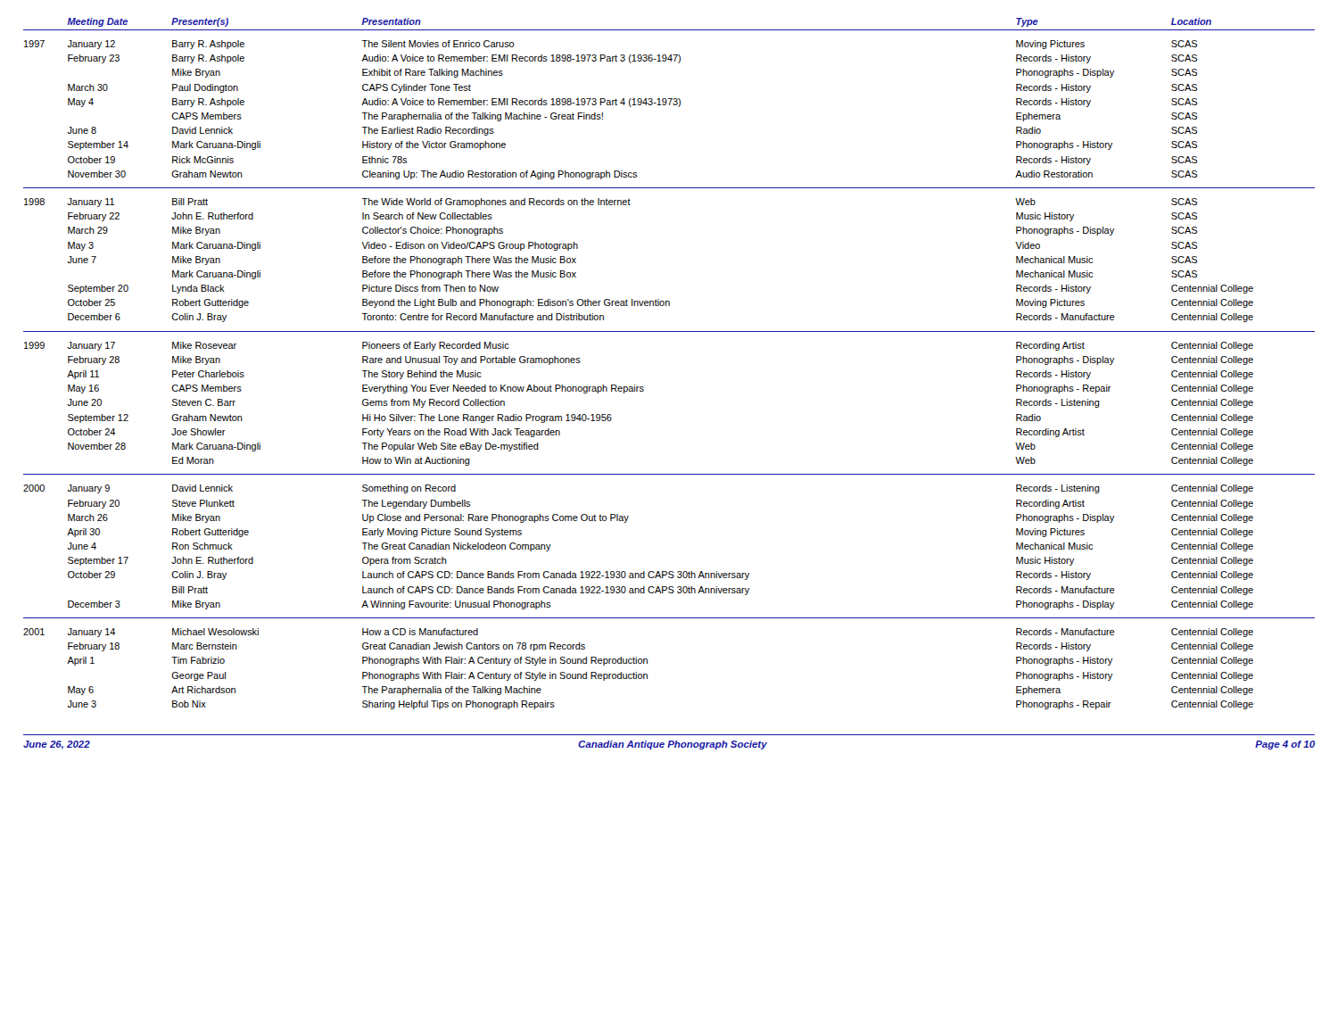| | Meeting Date | Presenter(s) | Presentation | Type | Location |
| --- | --- | --- | --- | --- | --- |
| 1997 | January 12 | Barry R. Ashpole | The Silent Movies of Enrico Caruso | Moving Pictures | SCAS |
| | February 23 | Barry R. Ashpole | Audio: A Voice to Remember: EMI Records 1898-1973 Part 3 (1936-1947) | Records - History | SCAS |
| | | Mike Bryan | Exhibit of Rare Talking Machines | Phonographs - Display | SCAS |
| | March 30 | Paul Dodington | CAPS Cylinder Tone Test | Records - History | SCAS |
| | May 4 | Barry R. Ashpole | Audio: A Voice to Remember: EMI Records 1898-1973 Part 4 (1943-1973) | Records - History | SCAS |
| | | CAPS Members | The Paraphernalia of the Talking Machine - Great Finds! | Ephemera | SCAS |
| | June 8 | David Lennick | The Earliest Radio Recordings | Radio | SCAS |
| | September 14 | Mark Caruana-Dingli | History of the Victor Gramophone | Phonographs - History | SCAS |
| | October 19 | Rick McGinnis | Ethnic 78s | Records - History | SCAS |
| | November 30 | Graham Newton | Cleaning Up: The Audio Restoration of Aging Phonograph Discs | Audio Restoration | SCAS |
| 1998 | January 11 | Bill Pratt | The Wide World of Gramophones and Records on the Internet | Web | SCAS |
| | February 22 | John E. Rutherford | In Search of New Collectables | Music History | SCAS |
| | March 29 | Mike Bryan | Collector's Choice: Phonographs | Phonographs - Display | SCAS |
| | May 3 | Mark Caruana-Dingli | Video - Edison on Video/CAPS Group Photograph | Video | SCAS |
| | June 7 | Mike Bryan | Before the Phonograph There Was the Music Box | Mechanical Music | SCAS |
| | | Mark Caruana-Dingli | Before the Phonograph There Was the Music Box | Mechanical Music | SCAS |
| | September 20 | Lynda Black | Picture Discs from Then to Now | Records - History | Centennial College |
| | October 25 | Robert Gutteridge | Beyond the Light Bulb and Phonograph: Edison's Other Great Invention | Moving Pictures | Centennial College |
| | December 6 | Colin J. Bray | Toronto: Centre for Record Manufacture and Distribution | Records - Manufacture | Centennial College |
| 1999 | January 17 | Mike Rosevear | Pioneers of Early Recorded Music | Recording Artist | Centennial College |
| | February 28 | Mike Bryan | Rare and Unusual Toy and Portable Gramophones | Phonographs - Display | Centennial College |
| | April 11 | Peter Charlebois | The Story Behind the Music | Records - History | Centennial College |
| | May 16 | CAPS Members | Everything You Ever Needed to Know About Phonograph Repairs | Phonographs - Repair | Centennial College |
| | June 20 | Steven C. Barr | Gems from My Record Collection | Records - Listening | Centennial College |
| | September 12 | Graham Newton | Hi Ho Silver: The Lone Ranger Radio Program 1940-1956 | Radio | Centennial College |
| | October 24 | Joe Showler | Forty Years on the Road With Jack Teagarden | Recording Artist | Centennial College |
| | November 28 | Mark Caruana-Dingli | The Popular Web Site eBay De-mystified | Web | Centennial College |
| | | Ed Moran | How to Win at Auctioning | Web | Centennial College |
| 2000 | January 9 | David Lennick | Something on Record | Records - Listening | Centennial College |
| | February 20 | Steve Plunkett | The Legendary Dumbells | Recording Artist | Centennial College |
| | March 26 | Mike Bryan | Up Close and Personal: Rare Phonographs Come Out to Play | Phonographs - Display | Centennial College |
| | April 30 | Robert Gutteridge | Early Moving Picture Sound Systems | Moving Pictures | Centennial College |
| | June 4 | Ron Schmuck | The Great Canadian Nickelodeon Company | Mechanical Music | Centennial College |
| | September 17 | John E. Rutherford | Opera from Scratch | Music History | Centennial College |
| | October 29 | Colin J. Bray | Launch of CAPS CD: Dance Bands From Canada 1922-1930 and CAPS 30th Anniversary | Records - History | Centennial College |
| | | Bill Pratt | Launch of CAPS CD: Dance Bands From Canada 1922-1930 and CAPS 30th Anniversary | Records - Manufacture | Centennial College |
| | December 3 | Mike Bryan | A Winning Favourite: Unusual Phonographs | Phonographs - Display | Centennial College |
| 2001 | January 14 | Michael Wesolowski | How a CD is Manufactured | Records - Manufacture | Centennial College |
| | February 18 | Marc Bernstein | Great Canadian Jewish Cantors on 78 rpm Records | Records - History | Centennial College |
| | April 1 | Tim Fabrizio | Phonographs With Flair: A Century of Style in Sound Reproduction | Phonographs - History | Centennial College |
| | | George Paul | Phonographs With Flair: A Century of Style in Sound Reproduction | Phonographs - History | Centennial College |
| | May 6 | Art Richardson | The Paraphernalia of the Talking Machine | Ephemera | Centennial College |
| | June 3 | Bob Nix | Sharing Helpful Tips on Phonograph Repairs | Phonographs - Repair | Centennial College |
June 26, 2022
Canadian Antique Phonograph Society
Page 4 of 10